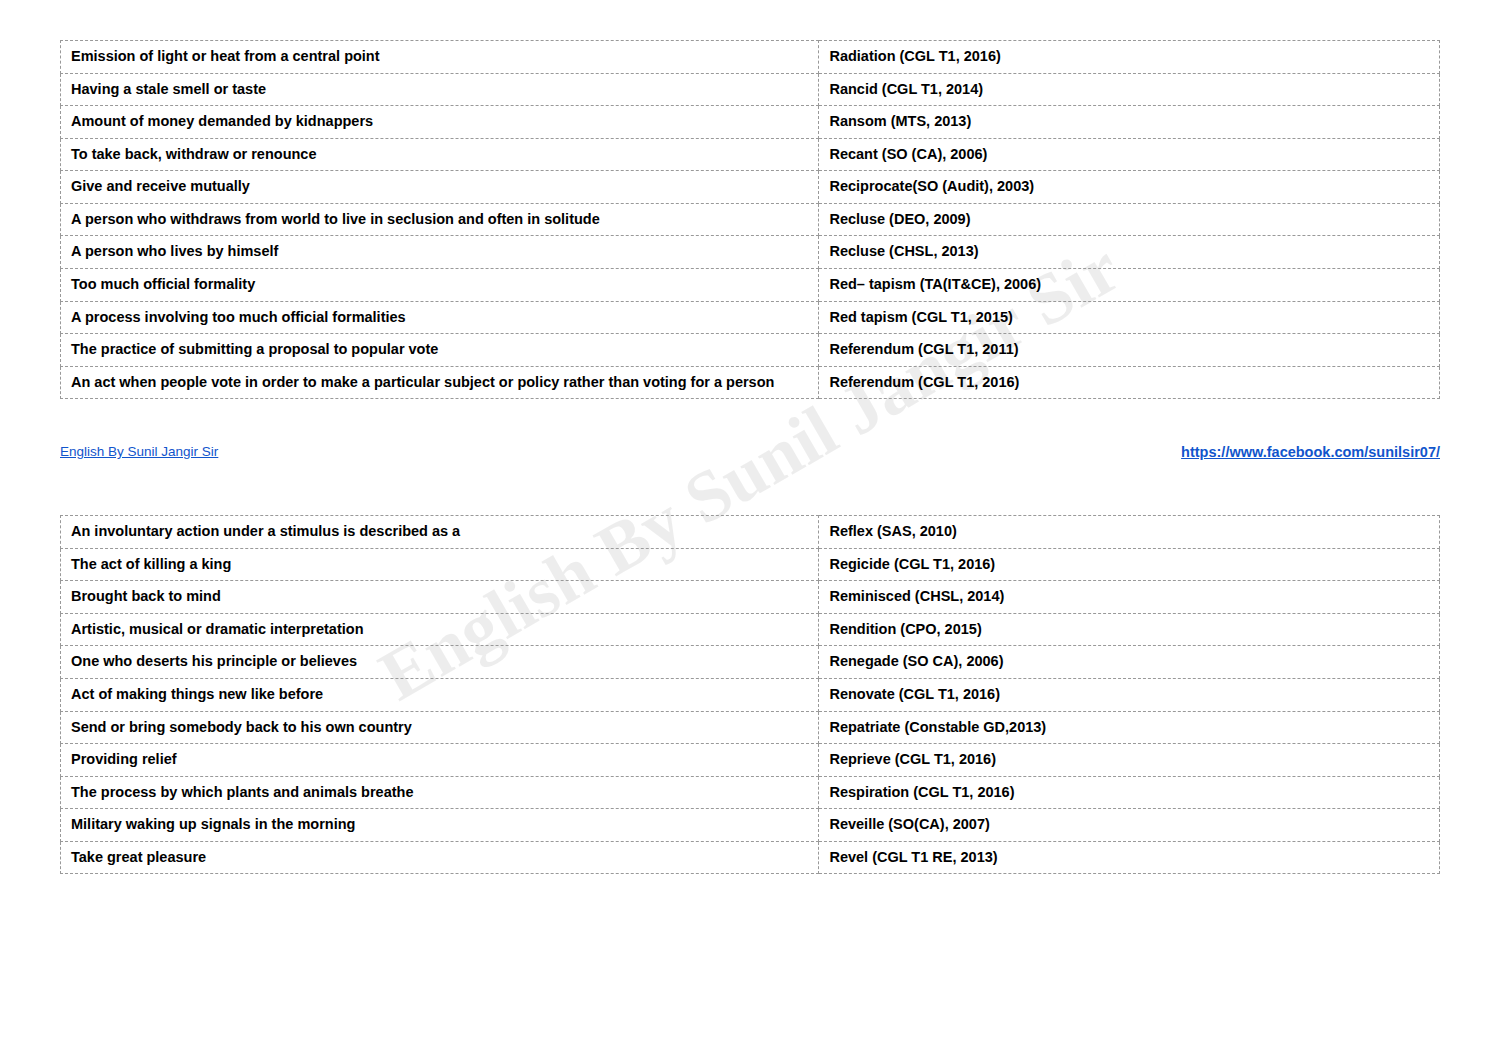English By Sunil Jangir Sir
| Emission of light or heat from a central point | Radiation (CGL T1, 2016) |
| Having a stale smell or taste | Rancid (CGL T1, 2014) |
| Amount of money demanded by kidnappers | Ransom (MTS, 2013) |
| To take back, withdraw or renounce | Recant (SO (CA), 2006) |
| Give and receive mutually | Reciprocate(SO (Audit), 2003) |
| A person who withdraws from world to live in seclusion and often in solitude | Recluse (DEO, 2009) |
| A person who lives by himself | Recluse (CHSL, 2013) |
| Too much official formality | Red– tapism (TA(IT&CE), 2006) |
| A process involving too much official formalities | Red tapism (CGL T1, 2015) |
| The practice of submitting a proposal to popular vote | Referendum (CGL T1, 2011) |
| An act when people vote in order to make a particular subject or policy rather than voting for a person | Referendum (CGL T1, 2016) |
English By Sunil Jangir Sir https://www.facebook.com/sunilsir07/
| An involuntary action under a stimulus is described as a | Reflex (SAS, 2010) |
| The act of killing a king | Regicide (CGL T1, 2016) |
| Brought back to mind | Reminisced (CHSL, 2014) |
| Artistic, musical or dramatic interpretation | Rendition (CPO, 2015) |
| One who deserts his principle or believes | Renegade (SO CA), 2006) |
| Act of making things new like before | Renovate (CGL T1, 2016) |
| Send or bring somebody back to his own country | Repatriate (Constable GD,2013) |
| Providing relief | Reprieve (CGL T1, 2016) |
| The process by which plants and animals breathe | Respiration (CGL T1, 2016) |
| Military waking up signals in the morning | Reveille (SO(CA), 2007) |
| Take great pleasure | Revel (CGL T1 RE, 2013) |